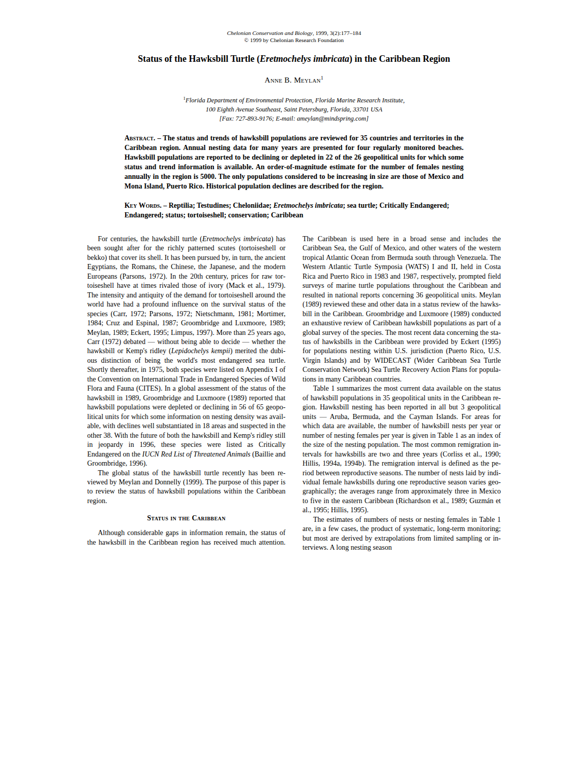Chelonian Conservation and Biology, 1999, 3(2):177–184
© 1999 by Chelonian Research Foundation
Status of the Hawksbill Turtle (Eretmochelys imbricata) in the Caribbean Region
Anne B. Meylan1
1Florida Department of Environmental Protection, Florida Marine Research Institute,
100 Eighth Avenue Southeast, Saint Petersburg, Florida, 33701 USA
[Fax: 727-893-9176; E-mail: ameylan@mindspring.com]
Abstract. – The status and trends of hawksbill populations are reviewed for 35 countries and territories in the Caribbean region. Annual nesting data for many years are presented for four regularly monitored beaches. Hawksbill populations are reported to be declining or depleted in 22 of the 26 geopolitical units for which some status and trend information is available. An order-of-magnitude estimate for the number of females nesting annually in the region is 5000. The only populations considered to be increasing in size are those of Mexico and Mona Island, Puerto Rico. Historical population declines are described for the region.
Key Words. – Reptilia; Testudines; Cheloniidae; Eretmochelys imbricata; sea turtle; Critically Endangered; Endangered; status; tortoiseshell; conservation; Caribbean
For centuries, the hawksbill turtle (Eretmochelys imbricata) has been sought after for the richly patterned scutes (tortoiseshell or bekko) that cover its shell. It has been pursued by, in turn, the ancient Egyptians, the Romans, the Chinese, the Japanese, and the modern Europeans (Parsons, 1972). In the 20th century, prices for raw tortoiseshell have at times rivaled those of ivory (Mack et al., 1979). The intensity and antiquity of the demand for tortoiseshell around the world have had a profound influence on the survival status of the species (Carr, 1972; Parsons, 1972; Nietschmann, 1981; Mortimer, 1984; Cruz and Espinal, 1987; Groombridge and Luxmoore, 1989; Meylan, 1989; Eckert, 1995; Limpus, 1997). More than 25 years ago, Carr (1972) debated — without being able to decide — whether the hawksbill or Kemp's ridley (Lepidochelys kempii) merited the dubious distinction of being the world's most endangered sea turtle. Shortly thereafter, in 1975, both species were listed on Appendix I of the Convention on International Trade in Endangered Species of Wild Flora and Fauna (CITES). In a global assessment of the status of the hawksbill in 1989, Groombridge and Luxmoore (1989) reported that hawksbill populations were depleted or declining in 56 of 65 geopolitical units for which some information on nesting density was available, with declines well substantiated in 18 areas and suspected in the other 38. With the future of both the hawksbill and Kemp's ridley still in jeopardy in 1996, these species were listed as Critically Endangered on the IUCN Red List of Threatened Animals (Baillie and Groombridge, 1996).
The global status of the hawksbill turtle recently has been reviewed by Meylan and Donnelly (1999). The purpose of this paper is to review the status of hawksbill populations within the Caribbean region.
Status in the Caribbean
Although considerable gaps in information remain, the status of the hawksbill in the Caribbean region has received much attention. The Caribbean is used here in a broad sense and includes the Caribbean Sea, the Gulf of Mexico, and other waters of the western tropical Atlantic Ocean from Bermuda south through Venezuela. The Western Atlantic Turtle Symposia (WATS) I and II, held in Costa Rica and Puerto Rico in 1983 and 1987, respectively, prompted field surveys of marine turtle populations throughout the Caribbean and resulted in national reports concerning 36 geopolitical units. Meylan (1989) reviewed these and other data in a status review of the hawksbill in the Caribbean. Groombridge and Luxmoore (1989) conducted an exhaustive review of Caribbean hawksbill populations as part of a global survey of the species. The most recent data concerning the status of hawksbills in the Caribbean were provided by Eckert (1995) for populations nesting within U.S. jurisdiction (Puerto Rico, U.S. Virgin Islands) and by WIDECAST (Wider Caribbean Sea Turtle Conservation Network) Sea Turtle Recovery Action Plans for populations in many Caribbean countries.
Table 1 summarizes the most current data available on the status of hawksbill populations in 35 geopolitical units in the Caribbean region. Hawksbill nesting has been reported in all but 3 geopolitical units — Aruba, Bermuda, and the Cayman Islands. For areas for which data are available, the number of hawksbill nests per year or number of nesting females per year is given in Table 1 as an index of the size of the nesting population. The most common remigration intervals for hawksbills are two and three years (Corliss et al., 1990; Hillis, 1994a, 1994b). The remigration interval is defined as the period between reproductive seasons. The number of nests laid by individual female hawksbills during one reproductive season varies geographically; the averages range from approximately three in Mexico to five in the eastern Caribbean (Richardson et al., 1989; Guzmán et al., 1995; Hillis, 1995).
The estimates of numbers of nests or nesting females in Table 1 are, in a few cases, the product of systematic, long-term monitoring; but most are derived by extrapolations from limited sampling or interviews. A long nesting season